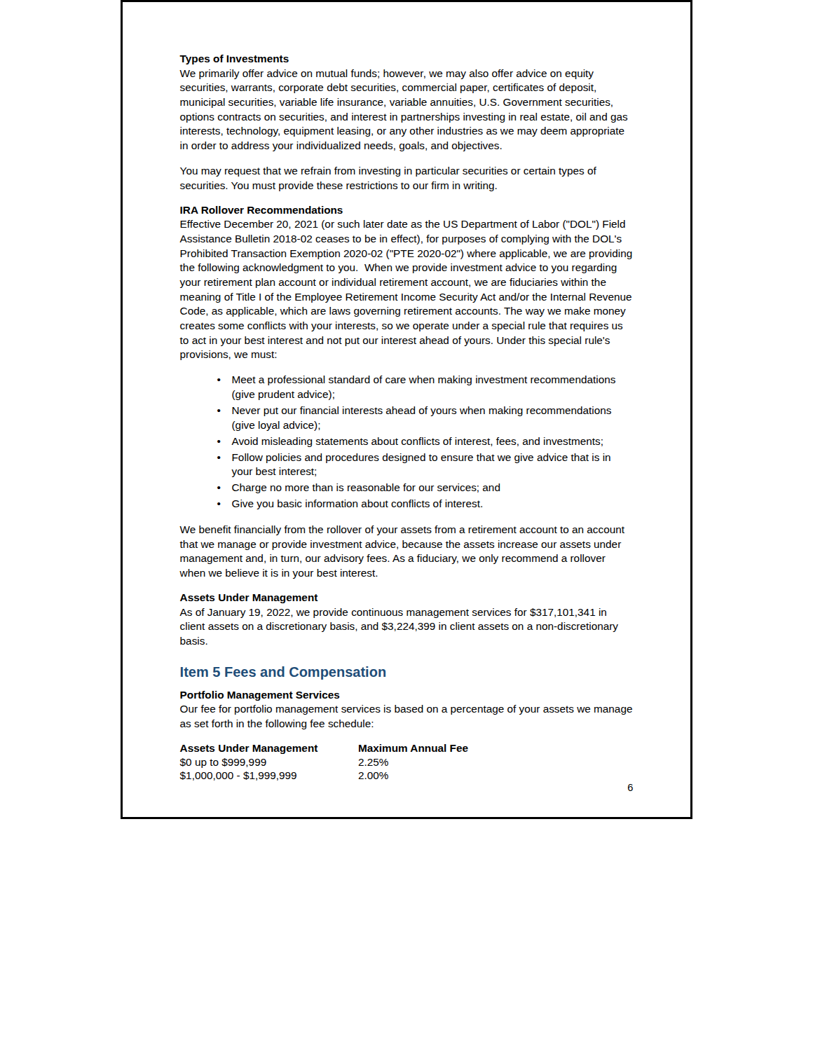Types of Investments
We primarily offer advice on mutual funds; however, we may also offer advice on equity securities, warrants, corporate debt securities, commercial paper, certificates of deposit, municipal securities, variable life insurance, variable annuities, U.S. Government securities, options contracts on securities, and interest in partnerships investing in real estate, oil and gas interests, technology, equipment leasing, or any other industries as we may deem appropriate in order to address your individualized needs, goals, and objectives.
You may request that we refrain from investing in particular securities or certain types of securities. You must provide these restrictions to our firm in writing.
IRA Rollover Recommendations
Effective December 20, 2021 (or such later date as the US Department of Labor ("DOL") Field Assistance Bulletin 2018-02 ceases to be in effect), for purposes of complying with the DOL's Prohibited Transaction Exemption 2020-02 ("PTE 2020-02") where applicable, we are providing the following acknowledgment to you. When we provide investment advice to you regarding your retirement plan account or individual retirement account, we are fiduciaries within the meaning of Title I of the Employee Retirement Income Security Act and/or the Internal Revenue Code, as applicable, which are laws governing retirement accounts. The way we make money creates some conflicts with your interests, so we operate under a special rule that requires us to act in your best interest and not put our interest ahead of yours. Under this special rule's provisions, we must:
Meet a professional standard of care when making investment recommendations (give prudent advice);
Never put our financial interests ahead of yours when making recommendations (give loyal advice);
Avoid misleading statements about conflicts of interest, fees, and investments;
Follow policies and procedures designed to ensure that we give advice that is in your best interest;
Charge no more than is reasonable for our services; and
Give you basic information about conflicts of interest.
We benefit financially from the rollover of your assets from a retirement account to an account that we manage or provide investment advice, because the assets increase our assets under management and, in turn, our advisory fees. As a fiduciary, we only recommend a rollover when we believe it is in your best interest.
Assets Under Management
As of January 19, 2022, we provide continuous management services for $317,101,341 in client assets on a discretionary basis, and $3,224,399 in client assets on a non-discretionary basis.
Item 5 Fees and Compensation
Portfolio Management Services
Our fee for portfolio management services is based on a percentage of your assets we manage as set forth in the following fee schedule:
| Assets Under Management | Maximum Annual Fee |
| --- | --- |
| $0 up to $999,999 | 2.25% |
| $1,000,000 - $1,999,999 | 2.00% |
6